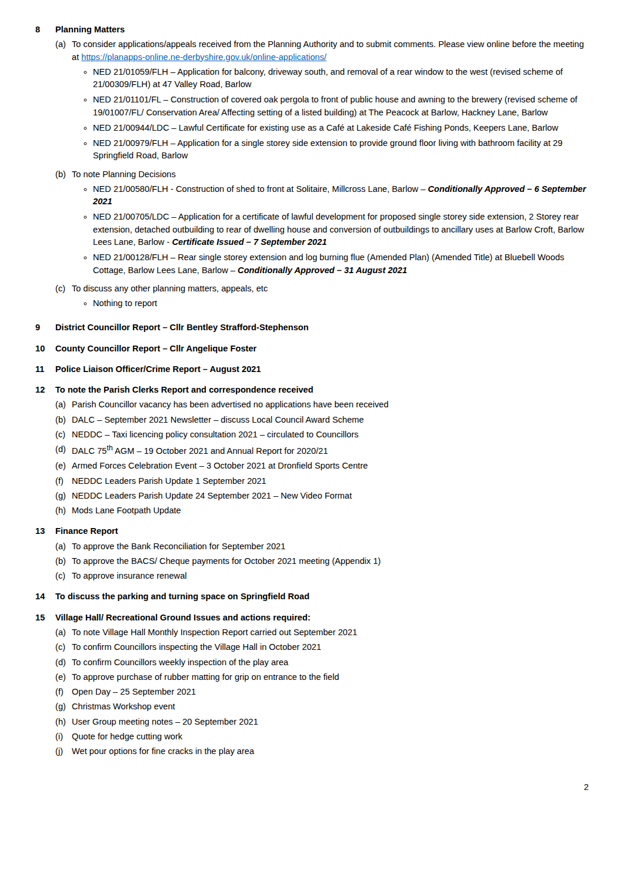8 Planning Matters
(a) To consider applications/appeals received from the Planning Authority and to submit comments. Please view online before the meeting at https://planapps-online.ne-derbyshire.gov.uk/online-applications/
NED 21/01059/FLH – Application for balcony, driveway south, and removal of a rear window to the west (revised scheme of 21/00309/FLH) at 47 Valley Road, Barlow
NED 21/01101/FL – Construction of covered oak pergola to front of public house and awning to the brewery (revised scheme of 19/01007/FL/ Conservation Area/ Affecting setting of a listed building) at The Peacock at Barlow, Hackney Lane, Barlow
NED 21/00944/LDC – Lawful Certificate for existing use as a Café at Lakeside Café Fishing Ponds, Keepers Lane, Barlow
NED 21/00979/FLH – Application for a single storey side extension to provide ground floor living with bathroom facility at 29 Springfield Road, Barlow
(b) To note Planning Decisions
NED 21/00580/FLH - Construction of shed to front at Solitaire, Millcross Lane, Barlow – Conditionally Approved – 6 September 2021
NED 21/00705/LDC – Application for a certificate of lawful development for proposed single storey side extension, 2 Storey rear extension, detached outbuilding to rear of dwelling house and conversion of outbuildings to ancillary uses at Barlow Croft, Barlow Lees Lane, Barlow - Certificate Issued – 7 September 2021
NED 21/00128/FLH – Rear single storey extension and log burning flue (Amended Plan) (Amended Title) at Bluebell Woods Cottage, Barlow Lees Lane, Barlow – Conditionally Approved – 31 August 2021
(c) To discuss any other planning matters, appeals, etc
Nothing to report
9 District Councillor Report – Cllr Bentley Strafford-Stephenson
10 County Councillor Report – Cllr Angelique Foster
11 Police Liaison Officer/Crime Report – August 2021
12 To note the Parish Clerks Report and correspondence received
(a) Parish Councillor vacancy has been advertised no applications have been received
(b) DALC – September 2021 Newsletter – discuss Local Council Award Scheme
(c) NEDDC – Taxi licencing policy consultation 2021 – circulated to Councillors
(d) DALC 75th AGM – 19 October 2021 and Annual Report for 2020/21
(e) Armed Forces Celebration Event – 3 October 2021 at Dronfield Sports Centre
(f) NEDDC Leaders Parish Update 1 September 2021
(g) NEDDC Leaders Parish Update 24 September 2021 – New Video Format
(h) Mods Lane Footpath Update
13 Finance Report
(a) To approve the Bank Reconciliation for September 2021
(b) To approve the BACS/ Cheque payments for October 2021 meeting (Appendix 1)
(c) To approve insurance renewal
14 To discuss the parking and turning space on Springfield Road
15 Village Hall/ Recreational Ground Issues and actions required:
(a) To note Village Hall Monthly Inspection Report carried out September 2021
(c) To confirm Councillors inspecting the Village Hall in October 2021
(d) To confirm Councillors weekly inspection of the play area
(e) To approve purchase of rubber matting for grip on entrance to the field
(f) Open Day – 25 September 2021
(g) Christmas Workshop event
(h) User Group meeting notes – 20 September 2021
(i) Quote for hedge cutting work
(j) Wet pour options for fine cracks in the play area
2